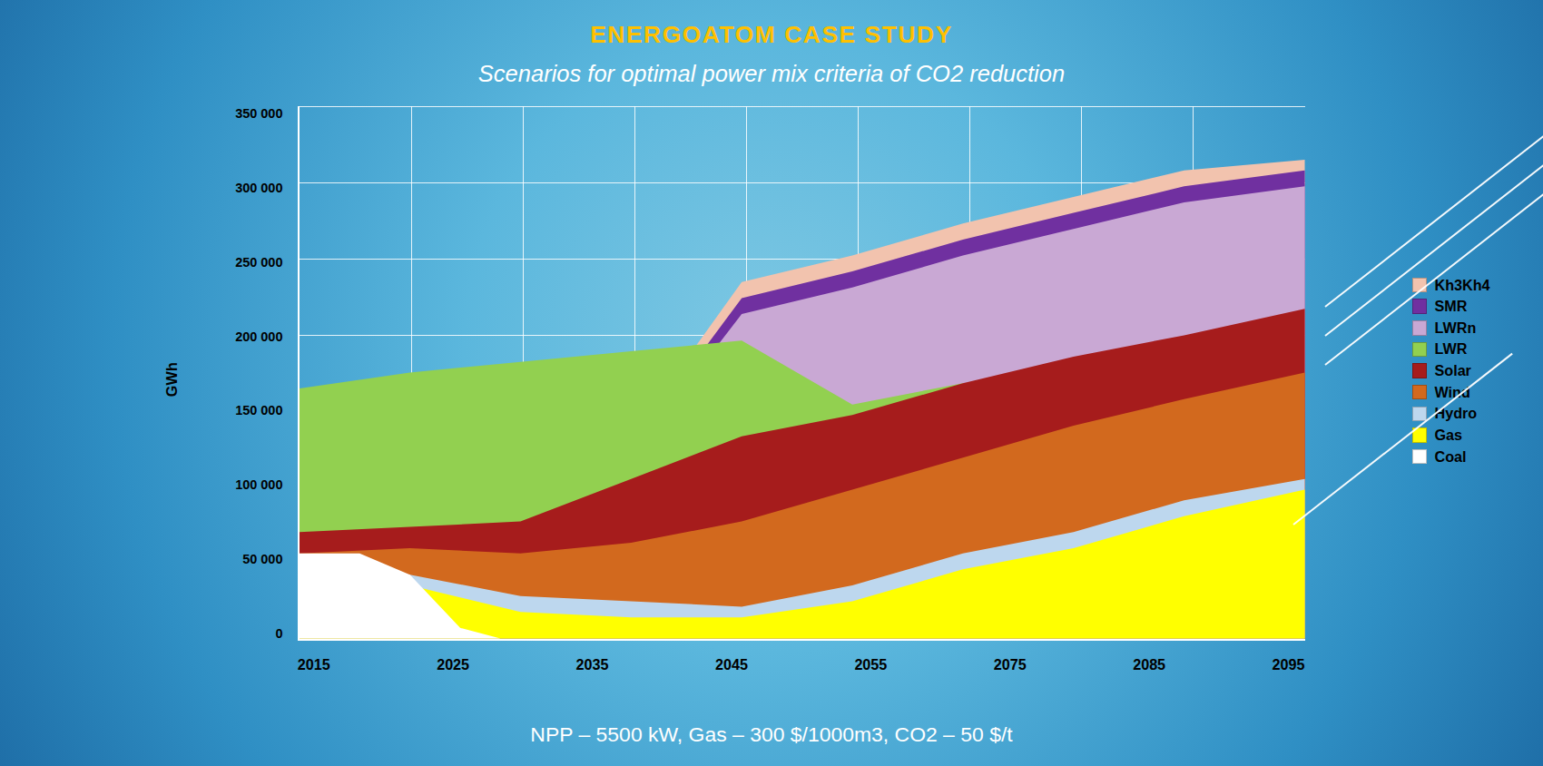Energoatom case study
Scenarios for optimal power mix criteria of CO2 reduction
GWh
350 000
300 000
250 000
200 000
150 000
100 000
50 000
0
2015
2025
2035
2045
2055
2075
2085
2095
Kh3Kh4
SMR
LWRn
LWR
Solar
Wind
Hydro
Gas
Coal
NPP – 5500 kW, Gas – 300 $/1000m3, CO2 – 50 $/t